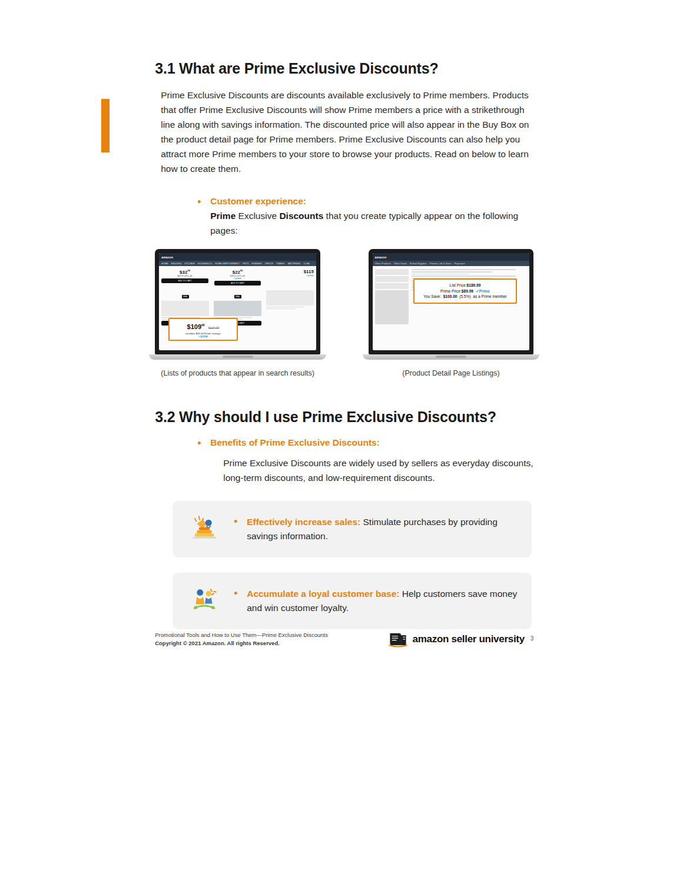3.1 What are Prime Exclusive Discounts?
Prime Exclusive Discounts are discounts available exclusively to Prime members. Products that offer Prime Exclusive Discounts will show Prime members a price with a strikethrough line along with savings information. The discounted price will also appear in the Buy Box on the product detail page for Prime members. Prime Exclusive Discounts can also help you attract more Prime members to your store to browse your products. Read on below to learn how to create them.
Customer experience:
Prime Exclusive Discounts that you create typically appear on the following pages:
amazon
HOME BEDDING KITCHEN HOUSEHOLD HOME IMPROVEMENT PETS HOBBIES OFFICE TRAVEL BATTERIES CLEA
$3299
$46.99 (29% off)
ADD TO CART
$2295
$28.95 (20% off)
✓prime
ADD TO CART
$115
✓prime
DEAL
ADD TO CART
DEAL
ADD TO CART
$10999 $134.99
includes $25.00 Prime savings
✓prime
(Lists of products that appear in search results)
amazon
Office Products Office Deals School Supplies Printers, Ink & Toner Projectors
List Price:$189.99
Prime Price:$89.99 ✓Prime
You Save: $100.00 (5.5%) as a Prime member
(Product Detail Page Listings)
3.2 Why should I use Prime Exclusive Discounts?
Benefits of Prime Exclusive Discounts:
Prime Exclusive Discounts are widely used by sellers as everyday discounts, long-term discounts, and low-requirement discounts.
Effectively increase sales: Stimulate purchases by providing savings information.
Accumulate a loyal customer base: Help customers save money and win customer loyalty.
Promotional Tools and How to Use Them—Prime Exclusive Discounts
Copyright © 2021 Amazon. All rights Reserved.
amazon seller university
3